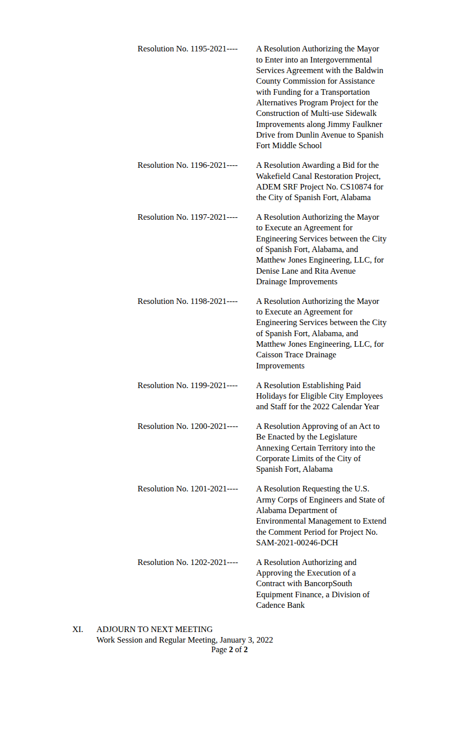Resolution No. 1195-2021----A Resolution Authorizing the Mayor to Enter into an Intergovernmental Services Agreement with the Baldwin County Commission for Assistance with Funding for a Transportation Alternatives Program Project for the Construction of Multi-use Sidewalk Improvements along Jimmy Faulkner Drive from Dunlin Avenue to Spanish Fort Middle School
Resolution No. 1196-2021----A Resolution Awarding a Bid for the Wakefield Canal Restoration Project, ADEM SRF Project No. CS10874 for the City of Spanish Fort, Alabama
Resolution No. 1197-2021----A Resolution Authorizing the Mayor to Execute an Agreement for Engineering Services between the City of Spanish Fort, Alabama, and Matthew Jones Engineering, LLC, for Denise Lane and Rita Avenue Drainage Improvements
Resolution No. 1198-2021----A Resolution Authorizing the Mayor to Execute an Agreement for Engineering Services between the City of Spanish Fort, Alabama, and Matthew Jones Engineering, LLC, for Caisson Trace Drainage Improvements
Resolution No. 1199-2021----A Resolution Establishing Paid Holidays for Eligible City Employees and Staff for the 2022 Calendar Year
Resolution No. 1200-2021----A Resolution Approving of an Act to Be Enacted by the Legislature Annexing Certain Territory into the Corporate Limits of the City of Spanish Fort, Alabama
Resolution No. 1201-2021----A Resolution Requesting the U.S. Army Corps of Engineers and State of Alabama Department of Environmental Management to Extend the Comment Period for Project No. SAM-2021-00246-DCH
Resolution No. 1202-2021----A Resolution Authorizing and Approving the Execution of a Contract with BancorpSouth Equipment Finance, a Division of Cadence Bank
XI. Adjourn to Next Meeting
Work Session and Regular Meeting, January 3, 2022
Page 2 of 2